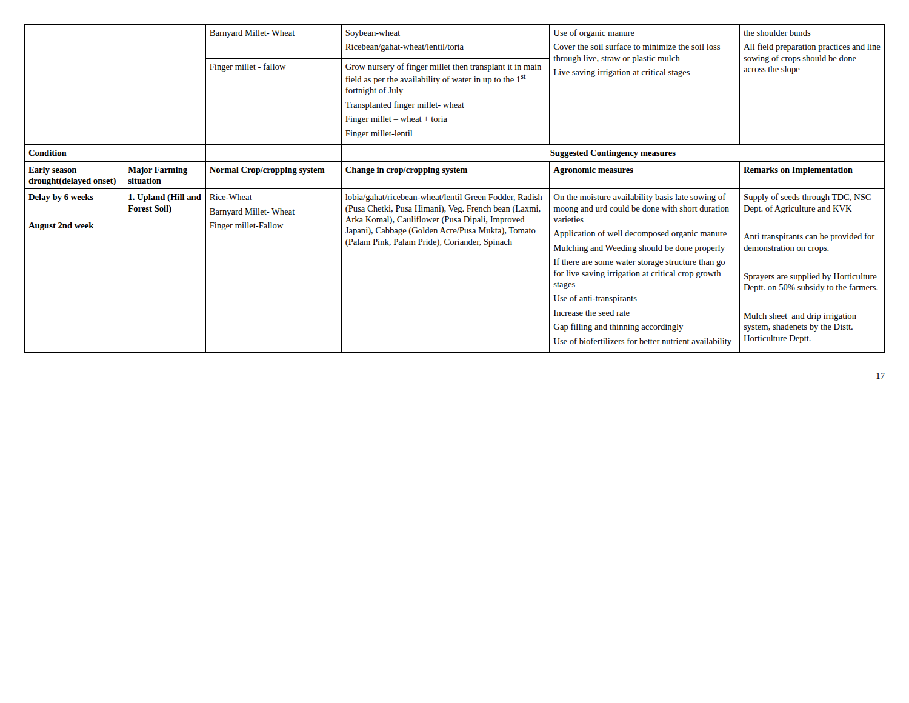| | | Barnyard Millet- Wheat | Soybean-wheat Ricebean/gahat-wheat/lentil/toria | Use of organic manure Cover the soil surface to minimize the soil loss through live, straw or plastic mulch Live saving irrigation at critical stages | the shoulder bunds All field preparation practices and line sowing of crops should be done across the slope |
| Finger millet - fallow | Grow nursery of finger millet then transplant it in main field as per the availability of water in up to the 1 st fortnight of July Transplanted finger millet- wheat Finger millet – wheat + toria Finger millet-lentil |
| Condition | | | Suggested Contingency measures |
| Early season drought(delayed onset) | Major Farming situation | Normal Crop/cropping system | Change in crop/cropping system | Agronomic measures | Remarks on Implementation |
| Delay by 6 weeks August 2nd week | 1. Upland (Hill and Forest Soil) | Rice-Wheat Barnyard Millet- Wheat Finger millet-Fallow | lobia/gahat/ricebean-wheat/lentil Green Fodder, Radish (Pusa Chetki, Pusa Himani), Veg. French bean (Laxmi, Arka Komal), Cauliflower (Pusa Dipali, Improved Japani), Cabbage (Golden Acre/Pusa Mukta), Tomato (Palam Pink, Palam Pride), Coriander, Spinach | On the moisture availability basis late sowing of moong and urd could be done with short duration varieties Application of well decomposed organic manure Mulching and Weeding should be done properly If there are some water storage structure than go for live saving irrigation at critical crop growth stages Use of anti-transpirants Increase the seed rate Gap filling and thinning accordingly Use of biofertilizers for better nutrient availability | Supply of seeds through TDC, NSC Dept. of Agriculture and KVK Anti transpirants can be provided for demonstration on crops. Sprayers are supplied by Horticulture Deptt. on 50% subsidy to the farmers. Mulch sheet and drip irrigation system, shadenets by the Distt. Horticulture Deptt. |
17